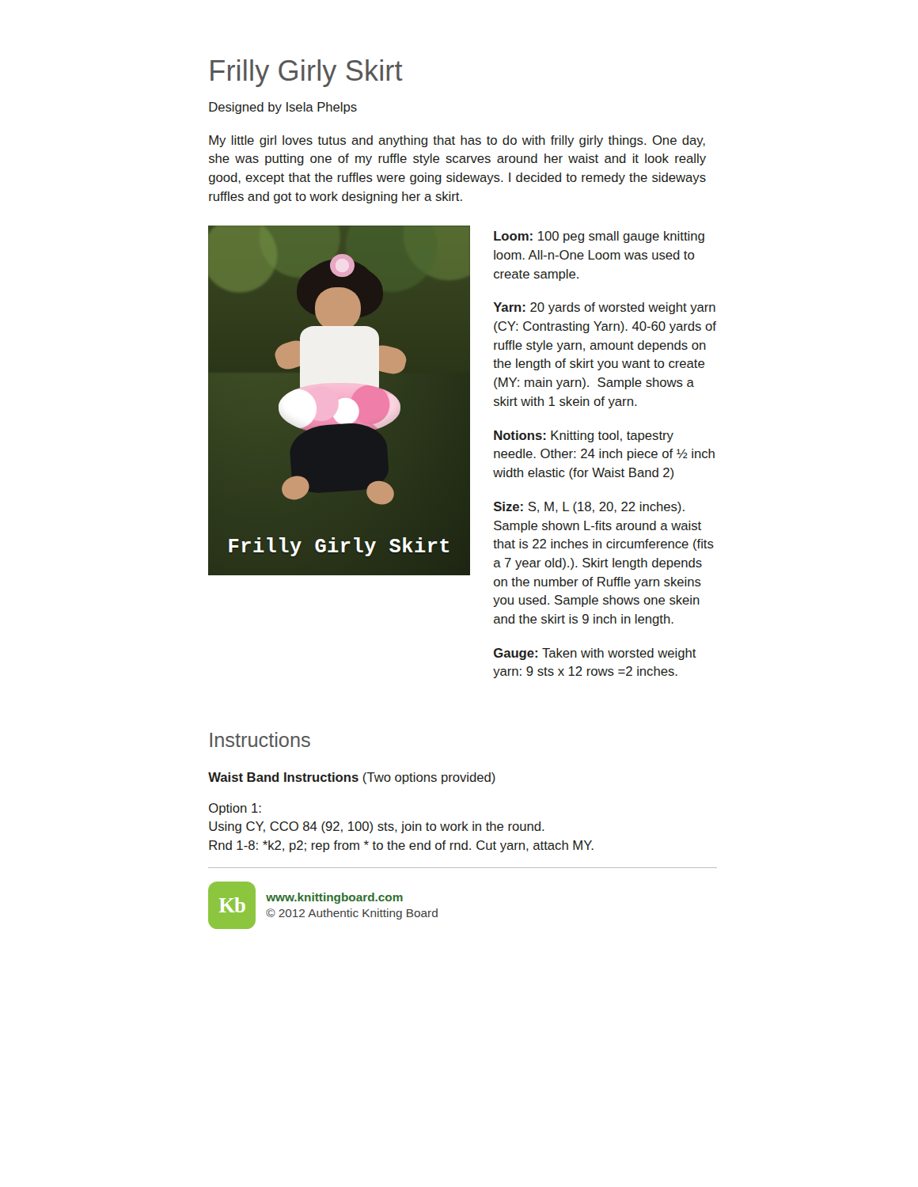Frilly Girly Skirt
Designed by Isela Phelps
My little girl loves tutus and anything that has to do with frilly girly things. One day, she was putting one of my ruffle style scarves around her waist and it look really good, except that the ruffles were going sideways. I decided to remedy the sideways ruffles and got to work designing her a skirt.
Frilly Girly Skirt
Loom: 100 peg small gauge knitting loom. All-n-One Loom was used to create sample.
Yarn: 20 yards of worsted weight yarn (CY: Contrasting Yarn). 40-60 yards of ruffle style yarn, amount depends on the length of skirt you want to create (MY: main yarn). Sample shows a skirt with 1 skein of yarn.
Notions: Knitting tool, tapestry needle. Other: 24 inch piece of ½ inch width elastic (for Waist Band 2)
Size: S, M, L (18, 20, 22 inches). Sample shown L-fits around a waist that is 22 inches in circumference (fits a 7 year old).). Skirt length depends on the number of Ruffle yarn skeins you used. Sample shows one skein and the skirt is 9 inch in length.
Gauge: Taken with worsted weight yarn: 9 sts x 12 rows =2 inches.
Instructions
Waist Band Instructions (Two options provided)
Option 1:
Using CY, CCO 84 (92, 100) sts, join to work in the round.
Rnd 1-8: *k2, p2; rep from * to the end of rnd. Cut yarn, attach MY.
Kb
www.knittingboard.com
© 2012 Authentic Knitting Board